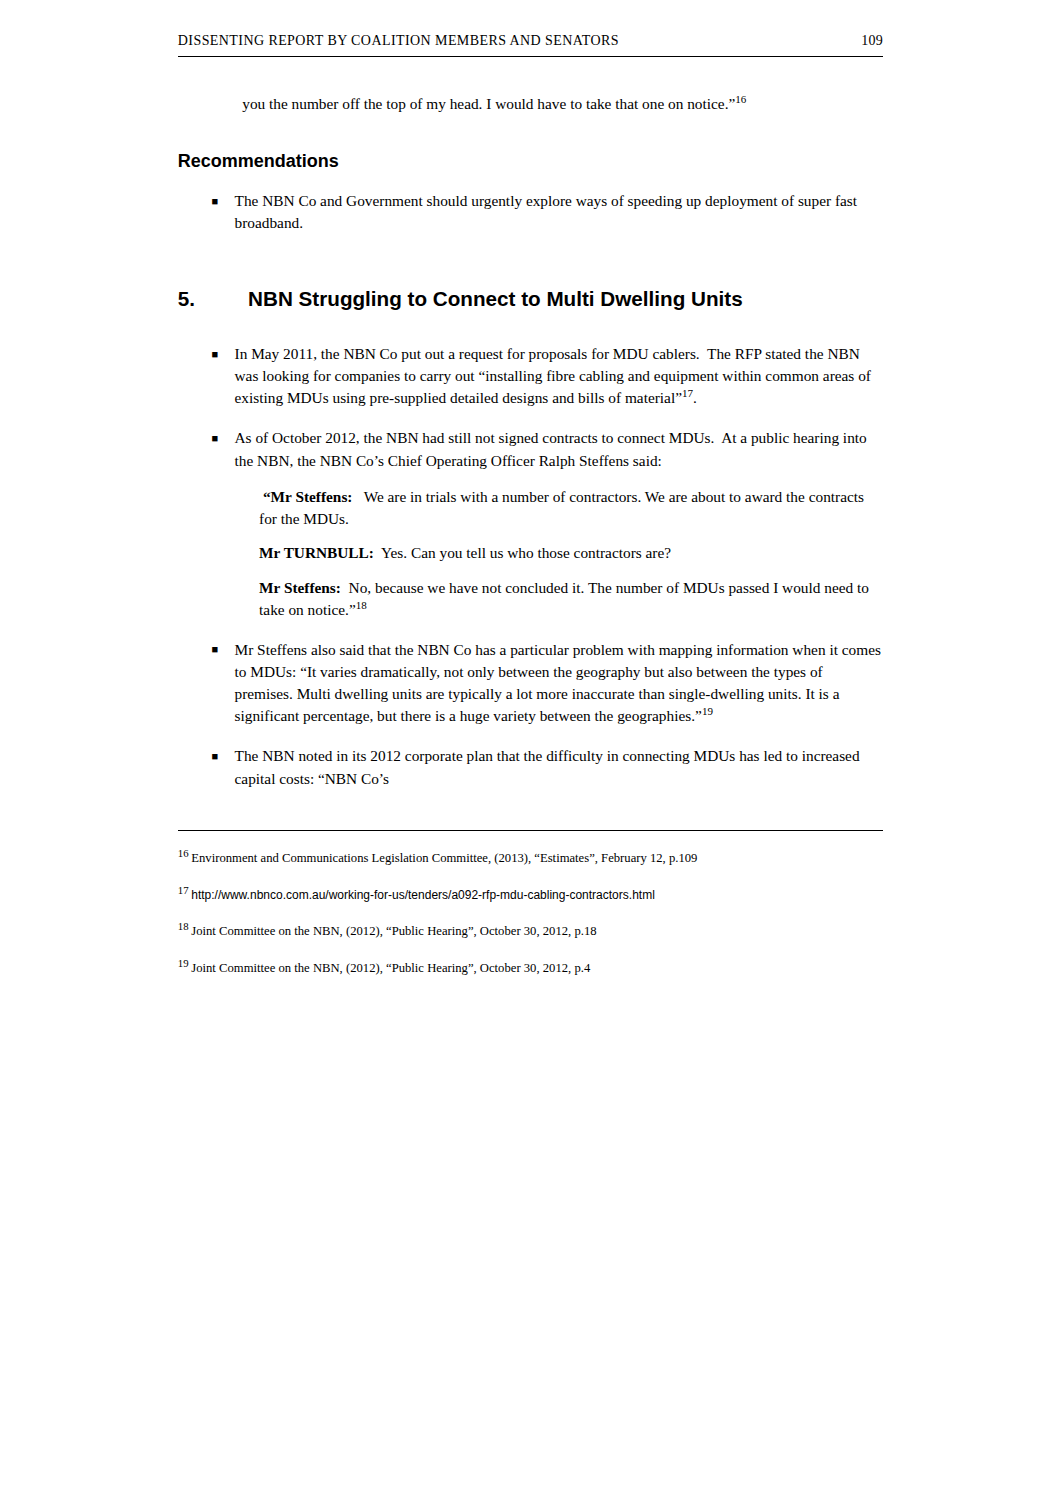Dissenting Report by Coalition Members and Senators 109
you the number off the top of my head. I would have to take that one on notice.”16
Recommendations
The NBN Co and Government should urgently explore ways of speeding up deployment of super fast broadband.
5. NBN Struggling to Connect to Multi Dwelling Units
In May 2011, the NBN Co put out a request for proposals for MDU cablers. The RFP stated the NBN was looking for companies to carry out “installing fibre cabling and equipment within common areas of existing MDUs using pre-supplied detailed designs and bills of material”17.
As of October 2012, the NBN had still not signed contracts to connect MDUs. At a public hearing into the NBN, the NBN Co’s Chief Operating Officer Ralph Steffens said:
“Mr Steffens: We are in trials with a number of contractors. We are about to award the contracts for the MDUs.
Mr TURNBULL: Yes. Can you tell us who those contractors are?
Mr Steffens: No, because we have not concluded it. The number of MDUs passed I would need to take on notice.”18
Mr Steffens also said that the NBN Co has a particular problem with mapping information when it comes to MDUs: “It varies dramatically, not only between the geography but also between the types of premises. Multi dwelling units are typically a lot more inaccurate than single-dwelling units. It is a significant percentage, but there is a huge variety between the geographies.”19
The NBN noted in its 2012 corporate plan that the difficulty in connecting MDUs has led to increased capital costs: “NBN Co’s
16 Environment and Communications Legislation Committee, (2013), “Estimates”, February 12, p.109
17 http://www.nbnco.com.au/working-for-us/tenders/a092-rfp-mdu-cabling-contractors.html
18 Joint Committee on the NBN, (2012), “Public Hearing”, October 30, 2012, p.18
19 Joint Committee on the NBN, (2012), “Public Hearing”, October 30, 2012, p.4